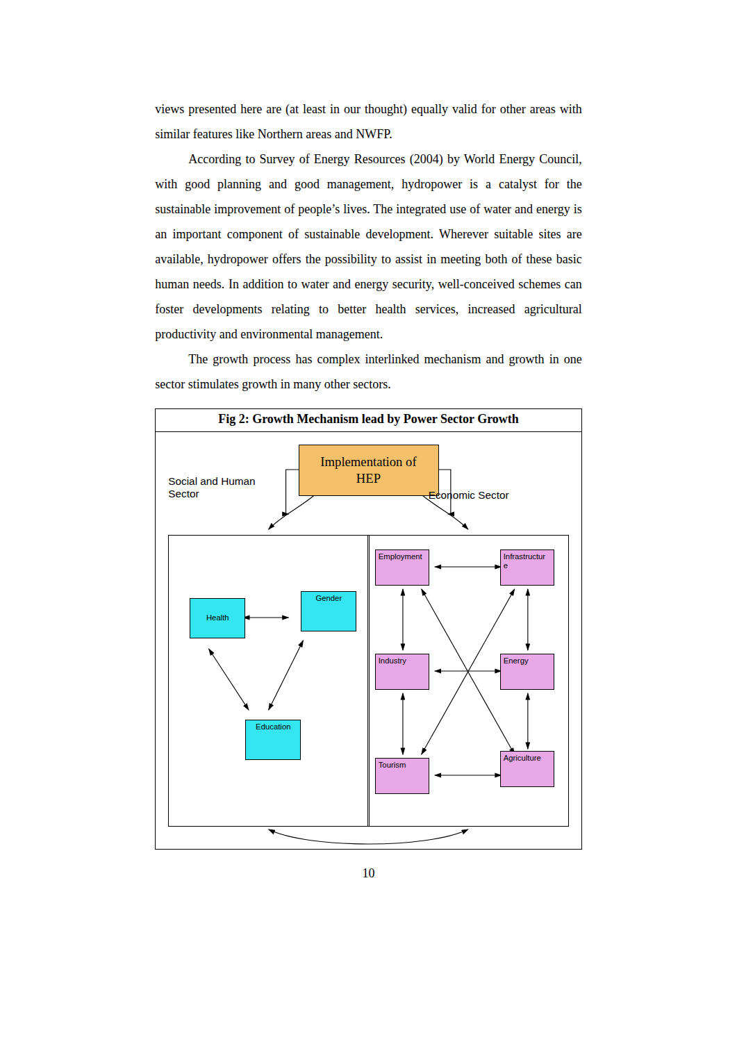views presented here are (at least in our thought) equally valid for other areas with similar features like Northern areas and NWFP.
According to Survey of Energy Resources (2004) by World Energy Council, with good planning and good management, hydropower is a catalyst for the sustainable improvement of people’s lives. The integrated use of water and energy is an important component of sustainable development. Wherever suitable sites are available, hydropower offers the possibility to assist in meeting both of these basic human needs. In addition to water and energy security, well-conceived schemes can foster developments relating to better health services, increased agricultural productivity and environmental management.
The growth process has complex interlinked mechanism and growth in one sector stimulates growth in many other sectors.
Fig 2: Growth Mechanism lead by Power Sector Growth
Implementation of
HEP
Social and Human
Sector
Economic Sector
Health
Gender
Education
Employment
Infrastructur
e
Industry
Energy
Tourism
Agriculture
10